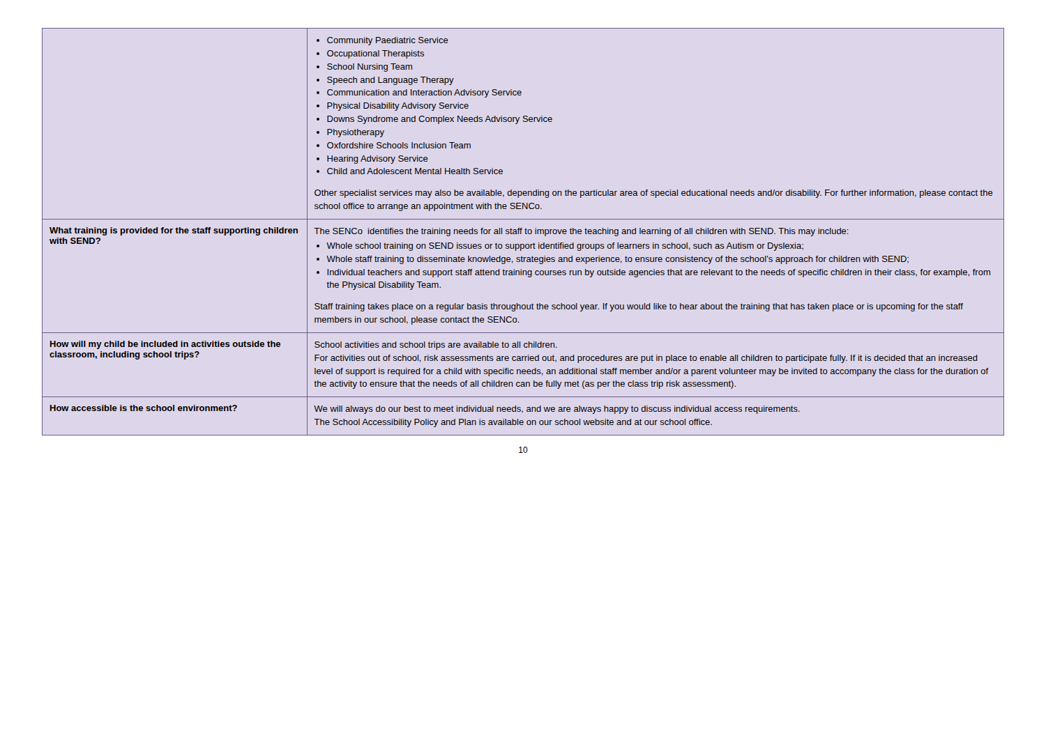| | Community Paediatric Service Occupational Therapists School Nursing Team Speech and Language Therapy Communication and Interaction Advisory Service Physical Disability Advisory Service Downs Syndrome and Complex Needs Advisory Service Physiotherapy Oxfordshire Schools Inclusion Team Hearing Advisory Service Child and Adolescent Mental Health Service Other specialist services may also be available, depending on the particular area of special educational needs and/or disability. For further information, please contact the school office to arrange an appointment with the SENCo. |
| What training is provided for the staff supporting children with SEND? | The SENCo identifies the training needs for all staff to improve the teaching and learning of all children with SEND. This may include: Whole school training on SEND issues or to support identified groups of learners in school, such as Autism or Dyslexia; Whole staff training to disseminate knowledge, strategies and experience, to ensure consistency of the school's approach for children with SEND; Individual teachers and support staff attend training courses run by outside agencies that are relevant to the needs of specific children in their class, for example, from the Physical Disability Team. Staff training takes place on a regular basis throughout the school year. If you would like to hear about the training that has taken place or is upcoming for the staff members in our school, please contact the SENCo. |
| How will my child be included in activities outside the classroom, including school trips? | School activities and school trips are available to all children. For activities out of school, risk assessments are carried out, and procedures are put in place to enable all children to participate fully. If it is decided that an increased level of support is required for a child with specific needs, an additional staff member and/or a parent volunteer may be invited to accompany the class for the duration of the activity to ensure that the needs of all children can be fully met (as per the class trip risk assessment). |
| How accessible is the school environment? | We will always do our best to meet individual needs, and we are always happy to discuss individual access requirements. The School Accessibility Policy and Plan is available on our school website and at our school office. |
10